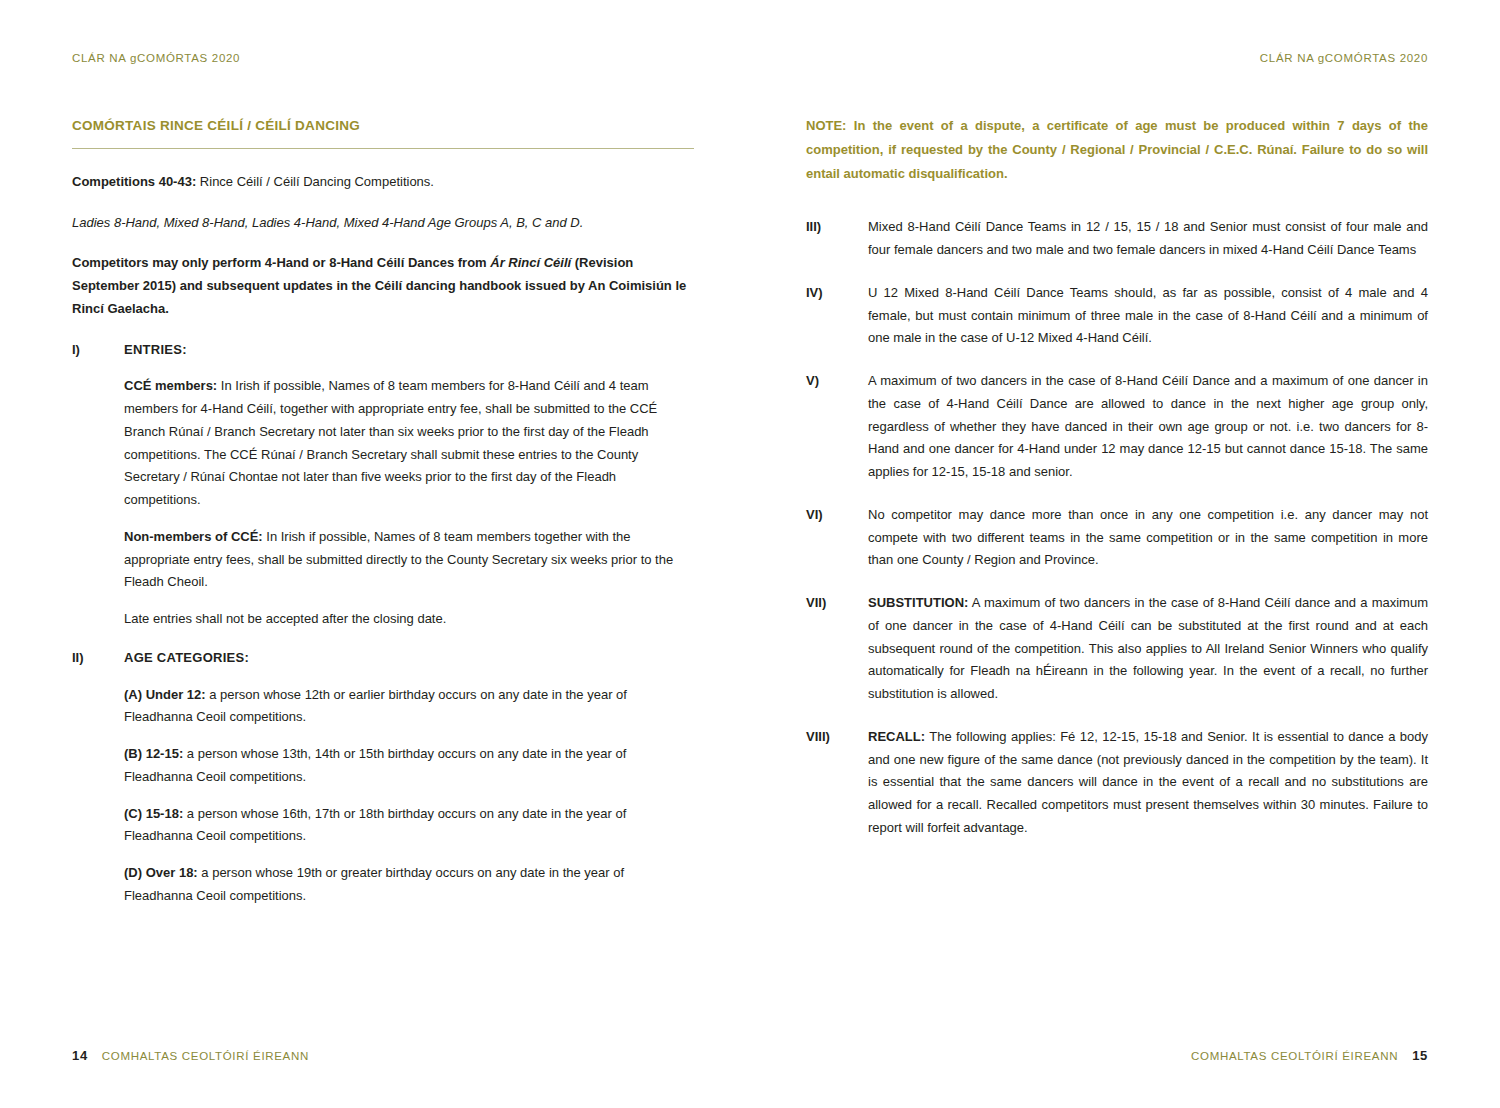CLÁR NA gCOMÓRTAS 2020
COMÓRTAIS RINCE CÉILÍ / CÉILÍ DANCING
Competitions 40-43: Rince Céilí / Céilí Dancing Competitions.
Ladies 8-Hand, Mixed 8-Hand, Ladies 4-Hand, Mixed 4-Hand Age Groups A, B, C and D.
Competitors may only perform 4-Hand or 8-Hand Céilí Dances from Ár Rincí Céilí (Revision September 2015) and subsequent updates in the Céilí dancing handbook issued by An Coimisiún le Rincí Gaelacha.
I)
ENTRIES:
CCÉ members: In Irish if possible, Names of 8 team members for 8-Hand Céilí and 4 team members for 4-Hand Céilí, together with appropriate entry fee, shall be submitted to the CCÉ Branch Rúnaí / Branch Secretary not later than six weeks prior to the first day of the Fleadh competitions. The CCÉ Rúnaí / Branch Secretary shall submit these entries to the County Secretary / Rúnaí Chontae not later than five weeks prior to the first day of the Fleadh competitions.
Non-members of CCÉ: In Irish if possible, Names of 8 team members together with the appropriate entry fees, shall be submitted directly to the County Secretary six weeks prior to the Fleadh Cheoil.
Late entries shall not be accepted after the closing date.
II)
AGE CATEGORIES:
(A) Under 12: a person whose 12th or earlier birthday occurs on any date in the year of Fleadhanna Ceoil competitions.
(B) 12-15: a person whose 13th, 14th or 15th birthday occurs on any date in the year of Fleadhanna Ceoil competitions.
(C) 15-18: a person whose 16th, 17th or 18th birthday occurs on any date in the year of Fleadhanna Ceoil competitions.
(D) Over 18: a person whose 19th or greater birthday occurs on any date in the year of Fleadhanna Ceoil competitions.
14 COMHALTAS CEOLTÓIRÍ ÉIREANN
CLÁR NA gCOMÓRTAS 2020
NOTE: In the event of a dispute, a certificate of age must be produced within 7 days of the competition, if requested by the County / Regional / Provincial / C.E.C. Rúnaí. Failure to do so will entail automatic disqualification.
III)
Mixed 8-Hand Céilí Dance Teams in 12 / 15, 15 / 18 and Senior must consist of four male and four female dancers and two male and two female dancers in mixed 4-Hand Céilí Dance Teams
IV)
U 12 Mixed 8-Hand Céilí Dance Teams should, as far as possible, consist of 4 male and 4 female, but must contain minimum of three male in the case of 8-Hand Céilí and a minimum of one male in the case of U-12 Mixed 4-Hand Céilí.
V)
A maximum of two dancers in the case of 8-Hand Céilí Dance and a maximum of one dancer in the case of 4-Hand Céilí Dance are allowed to dance in the next higher age group only, regardless of whether they have danced in their own age group or not. i.e. two dancers for 8-Hand and one dancer for 4-Hand under 12 may dance 12-15 but cannot dance 15-18. The same applies for 12-15, 15-18 and senior.
VI)
No competitor may dance more than once in any one competition i.e. any dancer may not compete with two different teams in the same competition or in the same competition in more than one County / Region and Province.
VII)
SUBSTITUTION: A maximum of two dancers in the case of 8-Hand Céilí dance and a maximum of one dancer in the case of 4-Hand Céilí can be substituted at the first round and at each subsequent round of the competition. This also applies to All Ireland Senior Winners who qualify automatically for Fleadh na hÉireann in the following year. In the event of a recall, no further substitution is allowed.
VIII)
RECALL: The following applies: Fé 12, 12-15, 15-18 and Senior. It is essential to dance a body and one new figure of the same dance (not previously danced in the competition by the team). It is essential that the same dancers will dance in the event of a recall and no substitutions are allowed for a recall. Recalled competitors must present themselves within 30 minutes. Failure to report will forfeit advantage.
COMHALTAS CEOLTÓIRÍ ÉIREANN 15